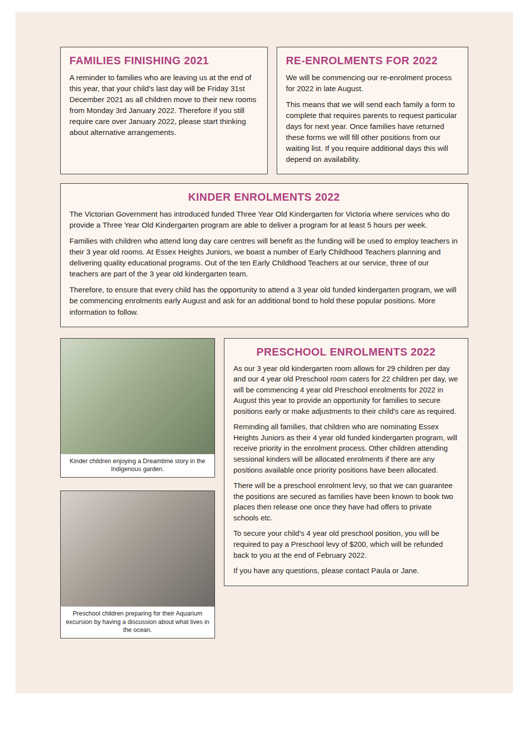Families Finishing 2021
A reminder to families who are leaving us at the end of this year, that your child's last day will be Friday 31st December 2021 as all children move to their new rooms from Monday 3rd January 2022. Therefore if you still require care over January 2022, please start thinking about alternative arrangements.
Re-enrolments for 2022
We will be commencing our re-enrolment process for 2022 in late August.
This means that we will send each family a form to complete that requires parents to request particular days for next year. Once families have returned these forms we will fill other positions from our waiting list. If you require additional days this will depend on availability.
Kinder Enrolments 2022
The Victorian Government has introduced funded Three Year Old Kindergarten for Victoria where services who do provide a Three Year Old Kindergarten program are able to deliver a program for at least 5 hours per week.
Families with children who attend long day care centres will benefit as the funding will be used to employ teachers in their 3 year old rooms. At Essex Heights Juniors, we boast a number of Early Childhood Teachers planning and delivering quality educational programs. Out of the ten Early Childhood Teachers at our service, three of our teachers are part of the 3 year old kindergarten team.
Therefore, to ensure that every child has the opportunity to attend a 3 year old funded kindergarten program, we will be commencing enrolments early August and ask for an additional bond to hold these popular positions. More information to follow.
Kinder children enjoying a Dreamtime story in the Indigenous garden.
Preschool children preparing for their Aquarium excursion by having a discussion about what lives in the ocean.
Preschool Enrolments 2022
As our 3 year old kindergarten room allows for 29 children per day and our 4 year old Preschool room caters for 22 children per day, we will be commencing 4 year old Preschool enrolments for 2022 in August this year to provide an opportunity for families to secure positions early or make adjustments to their child's care as required.
Reminding all families, that children who are nominating Essex Heights Juniors as their 4 year old funded kindergarten program, will receive priority in the enrolment process. Other children attending sessional kinders will be allocated enrolments if there are any positions available once priority positions have been allocated.
There will be a preschool enrolment levy, so that we can guarantee the positions are secured as families have been known to book two places then release one once they have had offers to private schools etc.
To secure your child's 4 year old preschool position, you will be required to pay a Preschool levy of $200, which will be refunded back to you at the end of February 2022.
If you have any questions, please contact Paula or Jane.